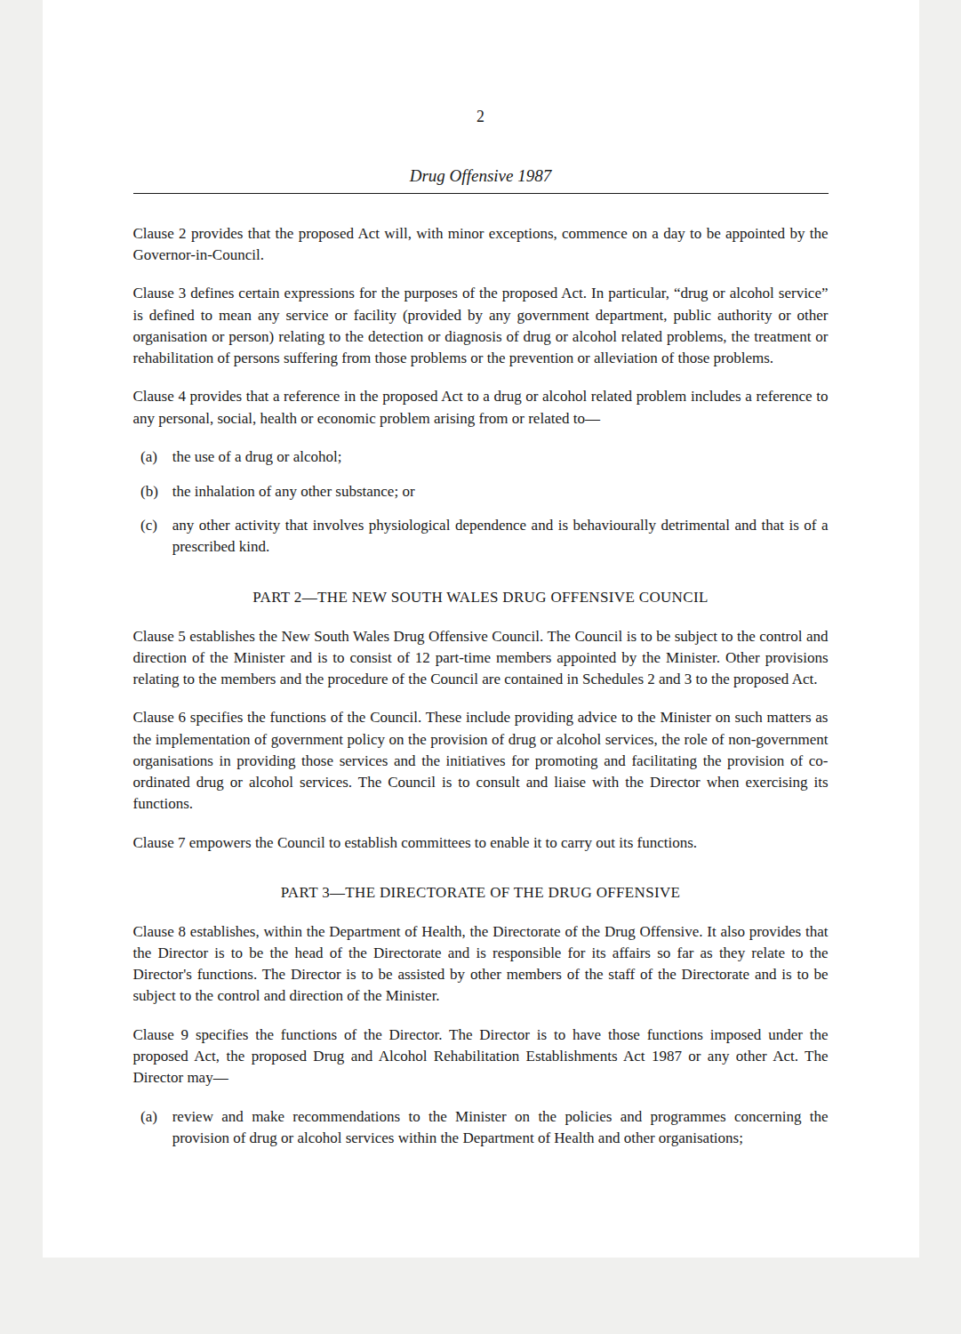2
Drug Offensive 1987
Clause 2 provides that the proposed Act will, with minor exceptions, commence on a day to be appointed by the Governor-in-Council.
Clause 3 defines certain expressions for the purposes of the proposed Act. In particular, “drug or alcohol service” is defined to mean any service or facility (provided by any government department, public authority or other organisation or person) relating to the detection or diagnosis of drug or alcohol related problems, the treatment or rehabilitation of persons suffering from those problems or the prevention or alleviation of those problems.
Clause 4 provides that a reference in the proposed Act to a drug or alcohol related problem includes a reference to any personal, social, health or economic problem arising from or related to—
(a) the use of a drug or alcohol;
(b) the inhalation of any other substance; or
(c) any other activity that involves physiological dependence and is behaviourally detrimental and that is of a prescribed kind.
PART 2—THE NEW SOUTH WALES DRUG OFFENSIVE COUNCIL
Clause 5 establishes the New South Wales Drug Offensive Council. The Council is to be subject to the control and direction of the Minister and is to consist of 12 part-time members appointed by the Minister. Other provisions relating to the members and the procedure of the Council are contained in Schedules 2 and 3 to the proposed Act.
Clause 6 specifies the functions of the Council. These include providing advice to the Minister on such matters as the implementation of government policy on the provision of drug or alcohol services, the role of non-government organisations in providing those services and the initiatives for promoting and facilitating the provision of co-ordinated drug or alcohol services. The Council is to consult and liaise with the Director when exercising its functions.
Clause 7 empowers the Council to establish committees to enable it to carry out its functions.
PART 3—THE DIRECTORATE OF THE DRUG OFFENSIVE
Clause 8 establishes, within the Department of Health, the Directorate of the Drug Offensive. It also provides that the Director is to be the head of the Directorate and is responsible for its affairs so far as they relate to the Director's functions. The Director is to be assisted by other members of the staff of the Directorate and is to be subject to the control and direction of the Minister.
Clause 9 specifies the functions of the Director. The Director is to have those functions imposed under the proposed Act, the proposed Drug and Alcohol Rehabilitation Establishments Act 1987 or any other Act. The Director may—
(a) review and make recommendations to the Minister on the policies and programmes concerning the provision of drug or alcohol services within the Department of Health and other organisations;